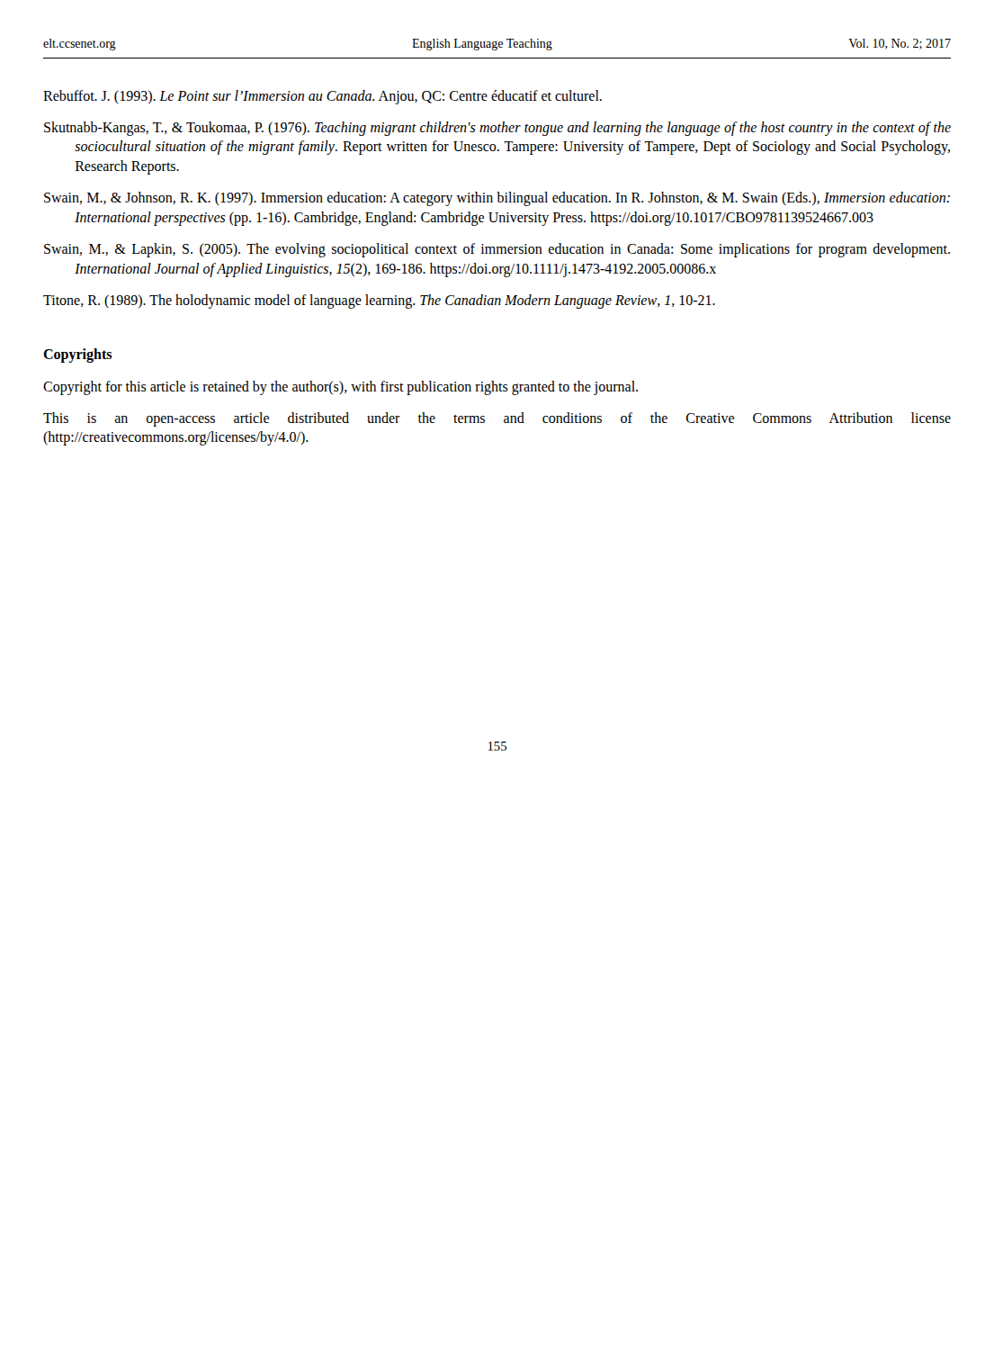elt.ccsenet.org English Language Teaching Vol. 10, No. 2; 2017
Rebuffot. J. (1993). Le Point sur l’Immersion au Canada. Anjou, QC: Centre éducatif et culturel.
Skutnabb-Kangas, T., & Toukomaa, P. (1976). Teaching migrant children's mother tongue and learning the language of the host country in the context of the sociocultural situation of the migrant family. Report written for Unesco. Tampere: University of Tampere, Dept of Sociology and Social Psychology, Research Reports.
Swain, M., & Johnson, R. K. (1997). Immersion education: A category within bilingual education. In R. Johnston, & M. Swain (Eds.), Immersion education: International perspectives (pp. 1-16). Cambridge, England: Cambridge University Press. https://doi.org/10.1017/CBO9781139524667.003
Swain, M., & Lapkin, S. (2005). The evolving sociopolitical context of immersion education in Canada: Some implications for program development. International Journal of Applied Linguistics, 15(2), 169-186. https://doi.org/10.1111/j.1473-4192.2005.00086.x
Titone, R. (1989). The holodynamic model of language learning. The Canadian Modern Language Review, 1, 10-21.
Copyrights
Copyright for this article is retained by the author(s), with first publication rights granted to the journal.
This is an open-access article distributed under the terms and conditions of the Creative Commons Attribution license (http://creativecommons.org/licenses/by/4.0/).
155